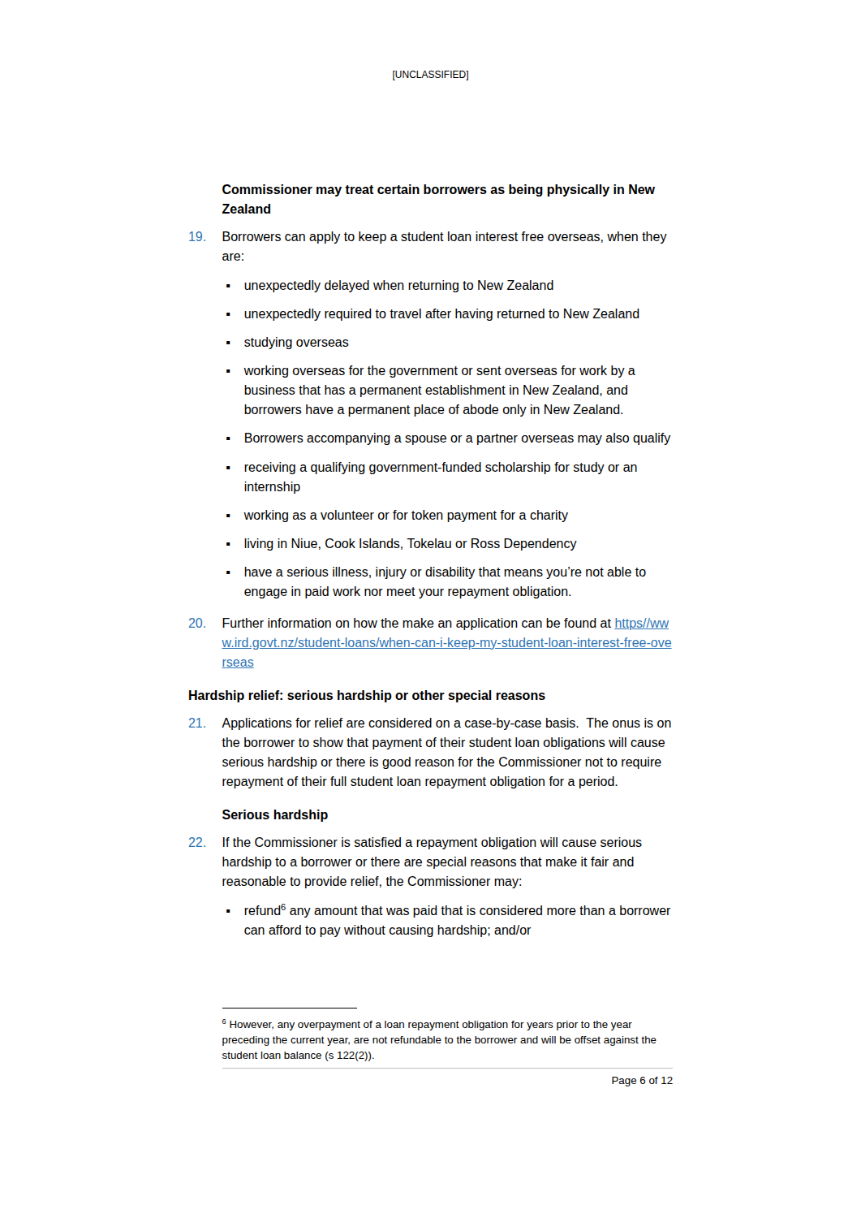[UNCLASSIFIED]
Commissioner may treat certain borrowers as being physically in New Zealand
19.
Borrowers can apply to keep a student loan interest free overseas, when they are:
unexpectedly delayed when returning to New Zealand
unexpectedly required to travel after having returned to New Zealand
studying overseas
working overseas for the government or sent overseas for work by a business that has a permanent establishment in New Zealand, and borrowers have a permanent place of abode only in New Zealand.
Borrowers accompanying a spouse or a partner overseas may also qualify
receiving a qualifying government-funded scholarship for study or an internship
working as a volunteer or for token payment for a charity
living in Niue, Cook Islands, Tokelau or Ross Dependency
have a serious illness, injury or disability that means you’re not able to engage in paid work nor meet your repayment obligation.
20.
Further information on how the make an application can be found at https//www.ird.govt.nz/student-loans/when-can-i-keep-my-student-loan-interest-free-overseas
Hardship relief: serious hardship or other special reasons
21.
Applications for relief are considered on a case-by-case basis. The onus is on the borrower to show that payment of their student loan obligations will cause serious hardship or there is good reason for the Commissioner not to require repayment of their full student loan repayment obligation for a period.
Serious hardship
22.
If the Commissioner is satisfied a repayment obligation will cause serious hardship to a borrower or there are special reasons that make it fair and reasonable to provide relief, the Commissioner may:
refund6 any amount that was paid that is considered more than a borrower can afford to pay without causing hardship; and/or
6 However, any overpayment of a loan repayment obligation for years prior to the year preceding the current year, are not refundable to the borrower and will be offset against the student loan balance (s 122(2)).
Page 6 of 12